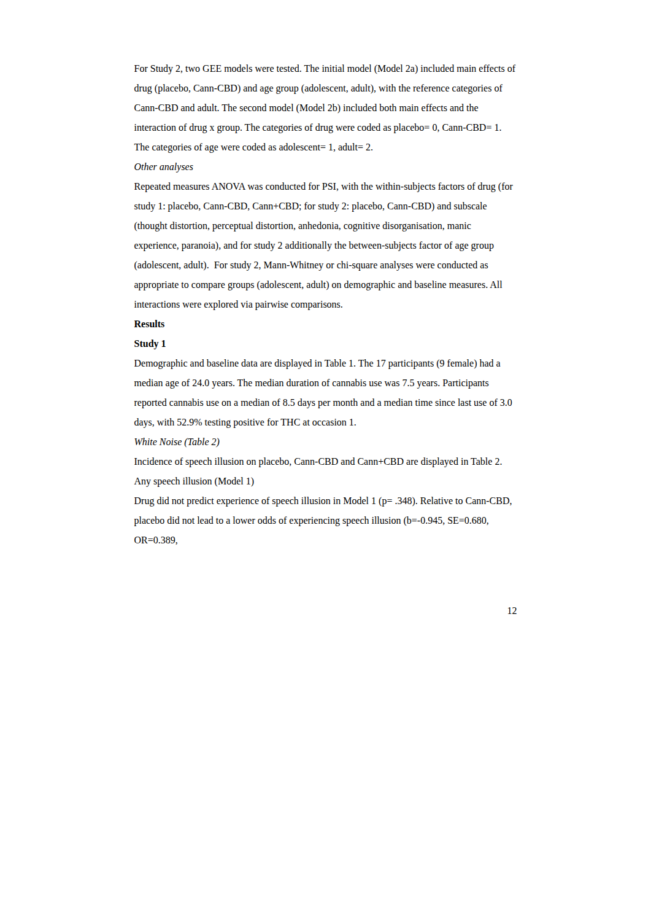For Study 2, two GEE models were tested. The initial model (Model 2a) included main effects of drug (placebo, Cann-CBD) and age group (adolescent, adult), with the reference categories of Cann-CBD and adult. The second model (Model 2b) included both main effects and the interaction of drug x group. The categories of drug were coded as placebo= 0, Cann-CBD= 1. The categories of age were coded as adolescent= 1, adult= 2.
Other analyses
Repeated measures ANOVA was conducted for PSI, with the within-subjects factors of drug (for study 1: placebo, Cann-CBD, Cann+CBD; for study 2: placebo, Cann-CBD) and subscale (thought distortion, perceptual distortion, anhedonia, cognitive disorganisation, manic experience, paranoia), and for study 2 additionally the between-subjects factor of age group (adolescent, adult). For study 2, Mann-Whitney or chi-square analyses were conducted as appropriate to compare groups (adolescent, adult) on demographic and baseline measures. All interactions were explored via pairwise comparisons.
Results
Study 1
Demographic and baseline data are displayed in Table 1. The 17 participants (9 female) had a median age of 24.0 years. The median duration of cannabis use was 7.5 years. Participants reported cannabis use on a median of 8.5 days per month and a median time since last use of 3.0 days, with 52.9% testing positive for THC at occasion 1.
White Noise (Table 2)
Incidence of speech illusion on placebo, Cann-CBD and Cann+CBD are displayed in Table 2.
Any speech illusion (Model 1)
Drug did not predict experience of speech illusion in Model 1 (p= .348). Relative to Cann-CBD, placebo did not lead to a lower odds of experiencing speech illusion (b=-0.945, SE=0.680, OR=0.389,
12